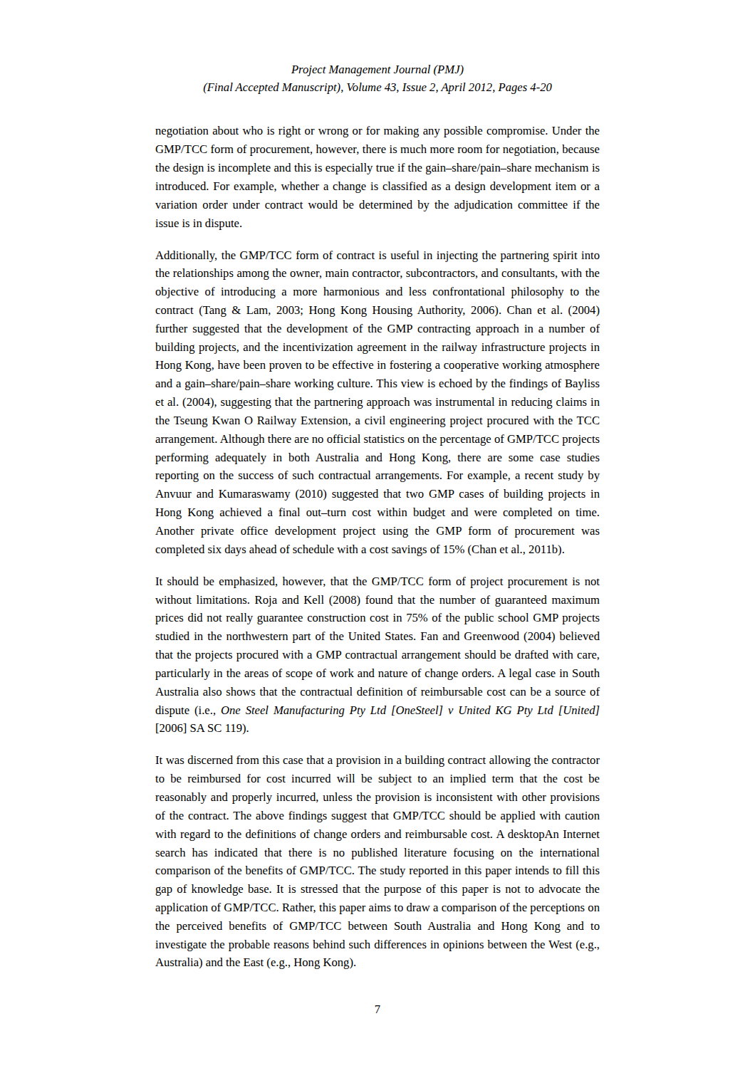Project Management Journal (PMJ) (Final Accepted Manuscript), Volume 43, Issue 2, April 2012, Pages 4-20
negotiation about who is right or wrong or for making any possible compromise. Under the GMP/TCC form of procurement, however, there is much more room for negotiation, because the design is incomplete and this is especially true if the gain–share/pain–share mechanism is introduced. For example, whether a change is classified as a design development item or a variation order under contract would be determined by the adjudication committee if the issue is in dispute.
Additionally, the GMP/TCC form of contract is useful in injecting the partnering spirit into the relationships among the owner, main contractor, subcontractors, and consultants, with the objective of introducing a more harmonious and less confrontational philosophy to the contract (Tang & Lam, 2003; Hong Kong Housing Authority, 2006). Chan et al. (2004) further suggested that the development of the GMP contracting approach in a number of building projects, and the incentivization agreement in the railway infrastructure projects in Hong Kong, have been proven to be effective in fostering a cooperative working atmosphere and a gain–share/pain–share working culture. This view is echoed by the findings of Bayliss et al. (2004), suggesting that the partnering approach was instrumental in reducing claims in the Tseung Kwan O Railway Extension, a civil engineering project procured with the TCC arrangement. Although there are no official statistics on the percentage of GMP/TCC projects performing adequately in both Australia and Hong Kong, there are some case studies reporting on the success of such contractual arrangements. For example, a recent study by Anvuur and Kumaraswamy (2010) suggested that two GMP cases of building projects in Hong Kong achieved a final out–turn cost within budget and were completed on time. Another private office development project using the GMP form of procurement was completed six days ahead of schedule with a cost savings of 15% (Chan et al., 2011b).
It should be emphasized, however, that the GMP/TCC form of project procurement is not without limitations. Roja and Kell (2008) found that the number of guaranteed maximum prices did not really guarantee construction cost in 75% of the public school GMP projects studied in the northwestern part of the United States. Fan and Greenwood (2004) believed that the projects procured with a GMP contractual arrangement should be drafted with care, particularly in the areas of scope of work and nature of change orders. A legal case in South Australia also shows that the contractual definition of reimbursable cost can be a source of dispute (i.e., One Steel Manufacturing Pty Ltd [OneSteel] v United KG Pty Ltd [United] [2006] SA SC 119).
It was discerned from this case that a provision in a building contract allowing the contractor to be reimbursed for cost incurred will be subject to an implied term that the cost be reasonably and properly incurred, unless the provision is inconsistent with other provisions of the contract. The above findings suggest that GMP/TCC should be applied with caution with regard to the definitions of change orders and reimbursable cost. A desktopAn Internet search has indicated that there is no published literature focusing on the international comparison of the benefits of GMP/TCC. The study reported in this paper intends to fill this gap of knowledge base. It is stressed that the purpose of this paper is not to advocate the application of GMP/TCC. Rather, this paper aims to draw a comparison of the perceptions on the perceived benefits of GMP/TCC between South Australia and Hong Kong and to investigate the probable reasons behind such differences in opinions between the West (e.g., Australia) and the East (e.g., Hong Kong).
7